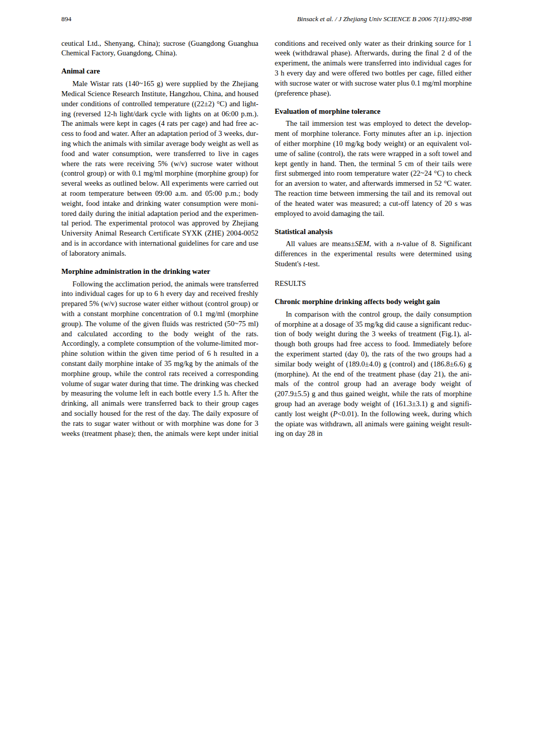894 Binsack et al. / J Zhejiang Univ SCIENCE B 2006 7(11):892-898
ceutical Ltd., Shenyang, China); sucrose (Guangdong Guanghua Chemical Factory, Guangdong, China).
Animal care
Male Wistar rats (140~165 g) were supplied by the Zhejiang Medical Science Research Institute, Hangzhou, China, and housed under conditions of controlled temperature ((22±2) °C) and lighting (reversed 12-h light/dark cycle with lights on at 06:00 p.m.). The animals were kept in cages (4 rats per cage) and had free access to food and water. After an adaptation period of 3 weeks, during which the animals with similar average body weight as well as food and water consumption, were transferred to live in cages where the rats were receiving 5% (w/v) sucrose water without (control group) or with 0.1 mg/ml morphine (morphine group) for several weeks as outlined below. All experiments were carried out at room temperature between 09:00 a.m. and 05:00 p.m.; body weight, food intake and drinking water consumption were monitored daily during the initial adaptation period and the experimental period. The experimental protocol was approved by Zhejiang University Animal Research Certificate SYXK (ZHE) 2004-0052 and is in accordance with international guidelines for care and use of laboratory animals.
Morphine administration in the drinking water
Following the acclimation period, the animals were transferred into individual cages for up to 6 h every day and received freshly prepared 5% (w/v) sucrose water either without (control group) or with a constant morphine concentration of 0.1 mg/ml (morphine group). The volume of the given fluids was restricted (50~75 ml) and calculated according to the body weight of the rats. Accordingly, a complete consumption of the volume-limited morphine solution within the given time period of 6 h resulted in a constant daily morphine intake of 35 mg/kg by the animals of the morphine group, while the control rats received a corresponding volume of sugar water during that time. The drinking was checked by measuring the volume left in each bottle every 1.5 h. After the drinking, all animals were transferred back to their group cages and socially housed for the rest of the day. The daily exposure of the rats to sugar water without or with morphine was done for 3 weeks (treatment phase); then, the animals were kept under initial conditions and received only water as their drinking source for 1 week (withdrawal phase). Afterwards, during the final 2 d of the experiment, the animals were transferred into individual cages for 3 h every day and were offered two bottles per cage, filled either with sucrose water or with sucrose water plus 0.1 mg/ml morphine (preference phase).
Evaluation of morphine tolerance
The tail immersion test was employed to detect the development of morphine tolerance. Forty minutes after an i.p. injection of either morphine (10 mg/kg body weight) or an equivalent volume of saline (control), the rats were wrapped in a soft towel and kept gently in hand. Then, the terminal 5 cm of their tails were first submerged into room temperature water (22~24 °C) to check for an aversion to water, and afterwards immersed in 52 °C water. The reaction time between immersing the tail and its removal out of the heated water was measured; a cut-off latency of 20 s was employed to avoid damaging the tail.
Statistical analysis
All values are means±SEM, with a n-value of 8. Significant differences in the experimental results were determined using Student's t-test.
RESULTS
Chronic morphine drinking affects body weight gain
In comparison with the control group, the daily consumption of morphine at a dosage of 35 mg/kg did cause a significant reduction of body weight during the 3 weeks of treatment (Fig.1), although both groups had free access to food. Immediately before the experiment started (day 0), the rats of the two groups had a similar body weight of (189.0±4.0) g (control) and (186.8±6.6) g (morphine). At the end of the treatment phase (day 21), the animals of the control group had an average body weight of (207.9±5.5) g and thus gained weight, while the rats of morphine group had an average body weight of (161.3±3.1) g and significantly lost weight (P<0.01). In the following week, during which the opiate was withdrawn, all animals were gaining weight resulting on day 28 in